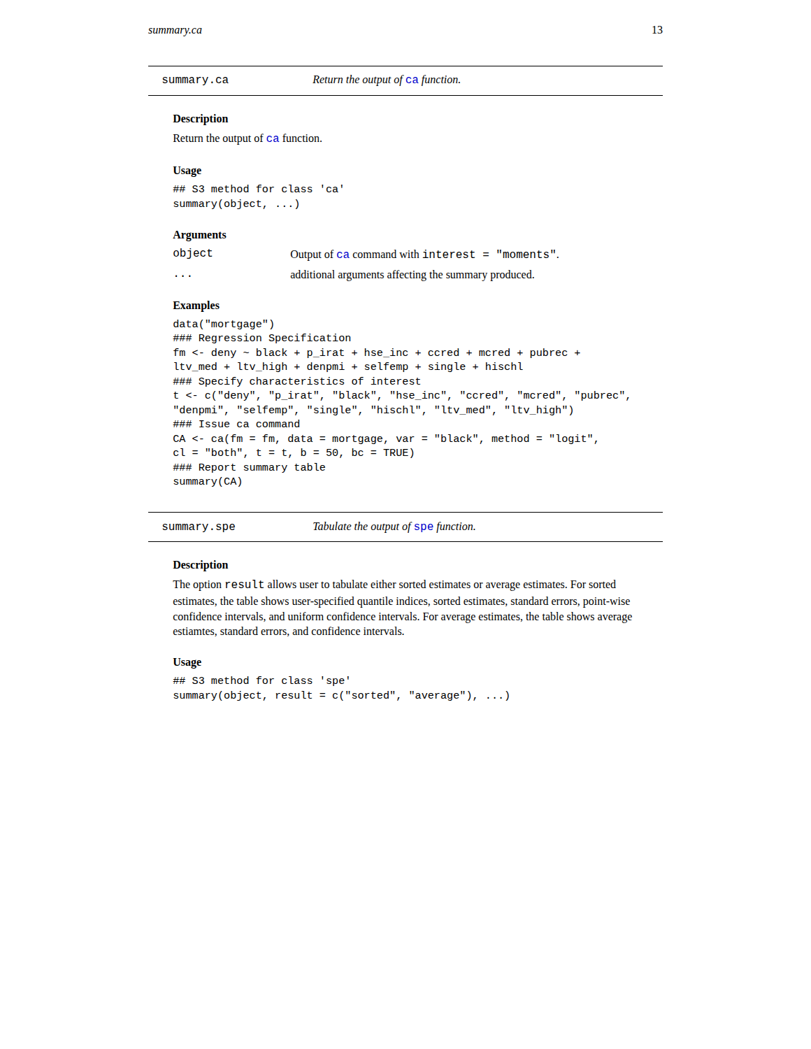summary.ca 13
summary.ca Return the output of ca function.
Description
Return the output of ca function.
Usage
## S3 method for class 'ca'
summary(object, ...)
Arguments
object
Output of ca command with interest = "moments".
...
additional arguments affecting the summary produced.
Examples
data("mortgage")
### Regression Specification
fm <- deny ~ black + p_irat + hse_inc + ccred + mcred + pubrec +
ltv_med + ltv_high + denpmi + selfemp + single + hischl
### Specify characteristics of interest
t <- c("deny", "p_irat", "black", "hse_inc", "ccred", "mcred", "pubrec",
"denpmi", "selfemp", "single", "hischl", "ltv_med", "ltv_high")
### Issue ca command
CA <- ca(fm = fm, data = mortgage, var = "black", method = "logit",
cl = "both", t = t, b = 50, bc = TRUE)
### Report summary table
summary(CA)
summary.spe Tabulate the output of spe function.
Description
The option result allows user to tabulate either sorted estimates or average estimates. For sorted estimates, the table shows user-specified quantile indices, sorted estimates, standard errors, point-wise confidence intervals, and uniform confidence intervals. For average estimates, the table shows average estiamtes, standard errors, and confidence intervals.
Usage
## S3 method for class 'spe'
summary(object, result = c("sorted", "average"), ...)